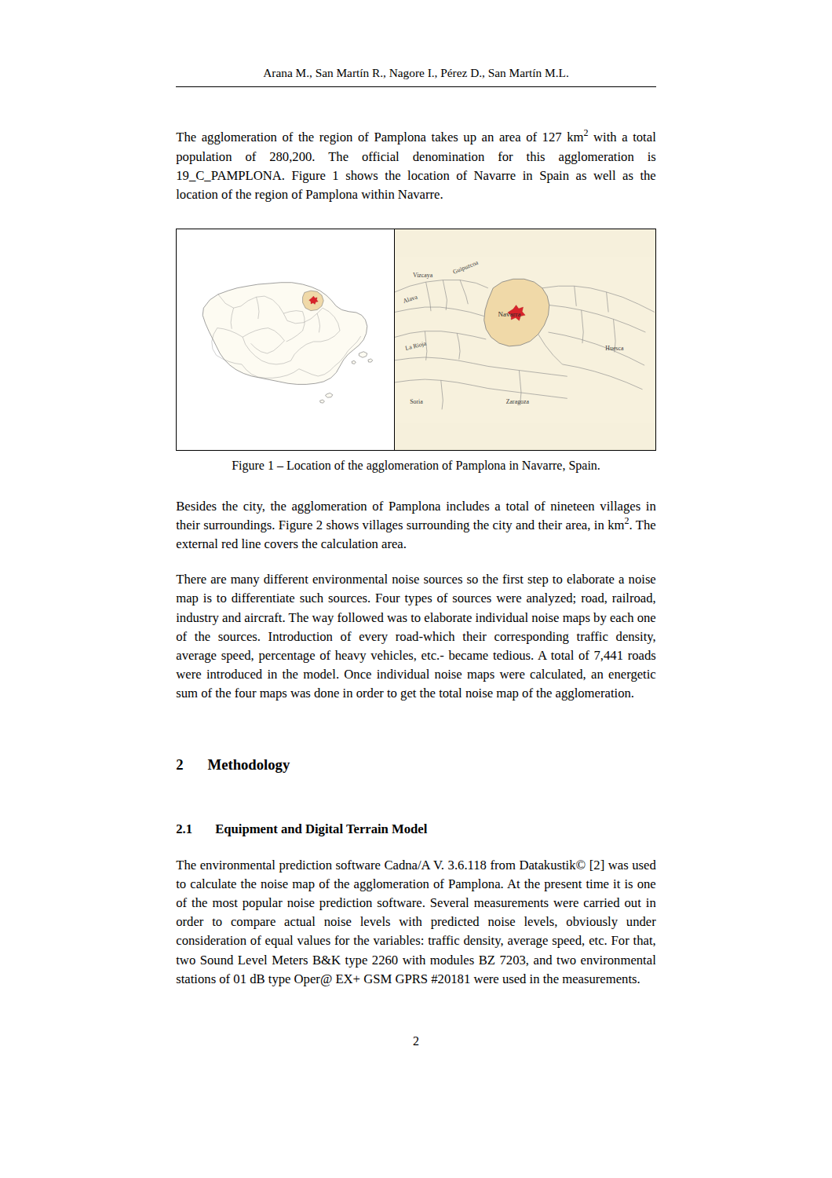Arana M., San Martín R., Nagore I., Pérez D., San Martín M.L.
The agglomeration of the region of Pamplona takes up an area of 127 km2 with a total population of 280,200. The official denomination for this agglomeration is 19_C_PAMPLONA. Figure 1 shows the location of Navarre in Spain as well as the location of the region of Pamplona within Navarre.
Vizcaya Guipuzcoa Alava Navarra La Rioja Soria Zaragoza Huesca
Figure 1 – Location of the agglomeration of Pamplona in Navarre, Spain.
Besides the city, the agglomeration of Pamplona includes a total of nineteen villages in their surroundings. Figure 2 shows villages surrounding the city and their area, in km2. The external red line covers the calculation area.
There are many different environmental noise sources so the first step to elaborate a noise map is to differentiate such sources. Four types of sources were analyzed; road, railroad, industry and aircraft. The way followed was to elaborate individual noise maps by each one of the sources. Introduction of every road-which their corresponding traffic density, average speed, percentage of heavy vehicles, etc.- became tedious. A total of 7,441 roads were introduced in the model. Once individual noise maps were calculated, an energetic sum of the four maps was done in order to get the total noise map of the agglomeration.
2 Methodology
2.1 Equipment and Digital Terrain Model
The environmental prediction software Cadna/A V. 3.6.118 from Datakustik© [2] was used to calculate the noise map of the agglomeration of Pamplona. At the present time it is one of the most popular noise prediction software. Several measurements were carried out in order to compare actual noise levels with predicted noise levels, obviously under consideration of equal values for the variables: traffic density, average speed, etc. For that, two Sound Level Meters B&K type 2260 with modules BZ 7203, and two environmental stations of 01 dB type Oper@ EX+ GSM GPRS #20181 were used in the measurements.
2